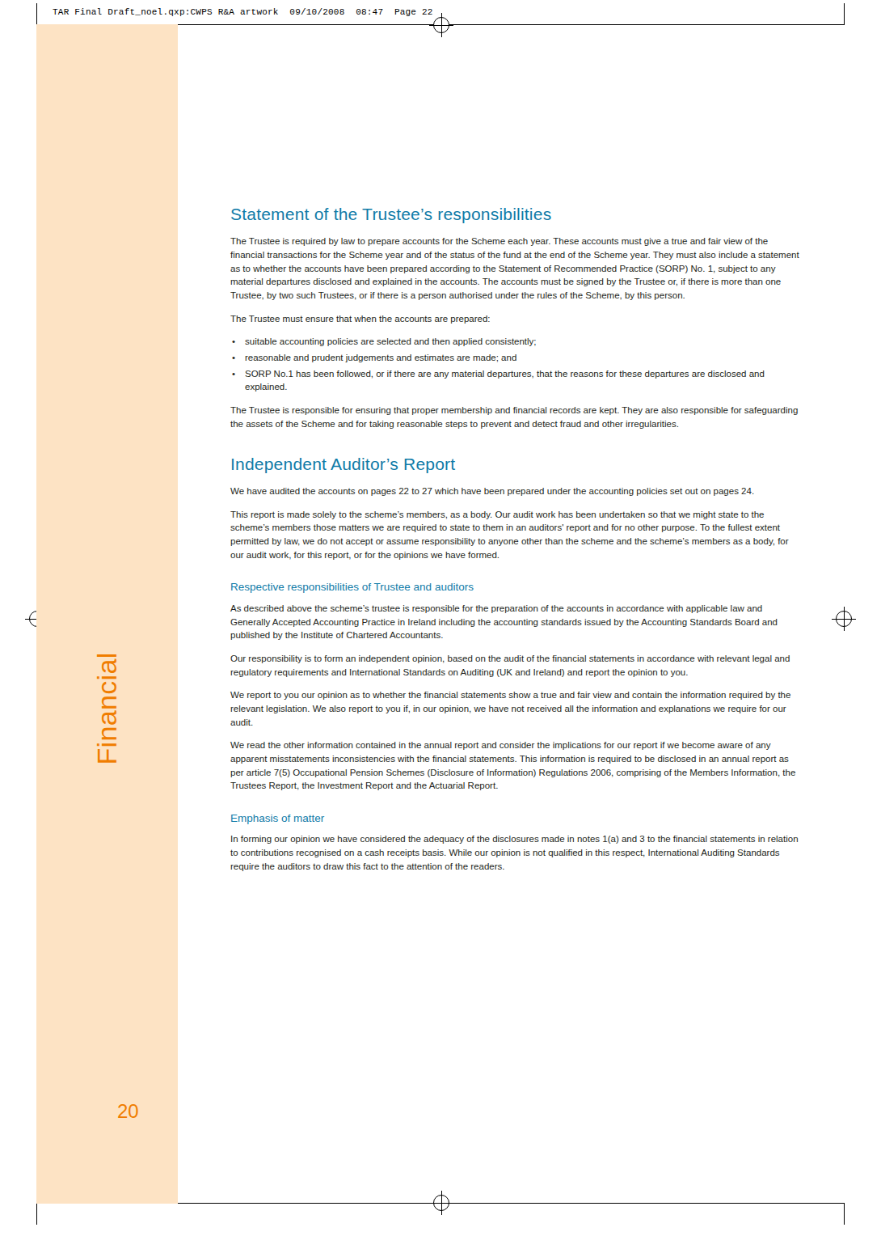TAR Final Draft_noel.qxp:CWPS R&A artwork 09/10/2008 08:47 Page 22
Financial
20
Statement of the Trustee’s responsibilities
The Trustee is required by law to prepare accounts for the Scheme each year. These accounts must give a true and fair view of the financial transactions for the Scheme year and of the status of the fund at the end of the Scheme year. They must also include a statement as to whether the accounts have been prepared according to the Statement of Recommended Practice (SORP) No. 1, subject to any material departures disclosed and explained in the accounts. The accounts must be signed by the Trustee or, if there is more than one Trustee, by two such Trustees, or if there is a person authorised under the rules of the Scheme, by this person.
The Trustee must ensure that when the accounts are prepared:
suitable accounting policies are selected and then applied consistently;
reasonable and prudent judgements and estimates are made; and
SORP No.1 has been followed, or if there are any material departures, that the reasons for these departures are disclosed and explained.
The Trustee is responsible for ensuring that proper membership and financial records are kept. They are also responsible for safeguarding the assets of the Scheme and for taking reasonable steps to prevent and detect fraud and other irregularities.
Independent Auditor’s Report
We have audited the accounts on pages 22 to 27 which have been prepared under the accounting policies set out on pages 24.
This report is made solely to the scheme’s members, as a body. Our audit work has been undertaken so that we might state to the scheme’s members those matters we are required to state to them in an auditors' report and for no other purpose. To the fullest extent permitted by law, we do not accept or assume responsibility to anyone other than the scheme and the scheme’s members as a body, for our audit work, for this report, or for the opinions we have formed.
Respective responsibilities of Trustee and auditors
As described above the scheme’s trustee is responsible for the preparation of the accounts in accordance with applicable law and Generally Accepted Accounting Practice in Ireland including the accounting standards issued by the Accounting Standards Board and published by the Institute of Chartered Accountants.
Our responsibility is to form an independent opinion, based on the audit of the financial statements in accordance with relevant legal and regulatory requirements and International Standards on Auditing (UK and Ireland) and report the opinion to you.
We report to you our opinion as to whether the financial statements show a true and fair view and contain the information required by the relevant legislation. We also report to you if, in our opinion, we have not received all the information and explanations we require for our audit.
We read the other information contained in the annual report and consider the implications for our report if we become aware of any apparent misstatements inconsistencies with the financial statements. This information is required to be disclosed in an annual report as per article 7(5) Occupational Pension Schemes (Disclosure of Information) Regulations 2006, comprising of the Members Information, the Trustees Report, the Investment Report and the Actuarial Report.
Emphasis of matter
In forming our opinion we have considered the adequacy of the disclosures made in notes 1(a) and 3 to the financial statements in relation to contributions recognised on a cash receipts basis. While our opinion is not qualified in this respect, International Auditing Standards require the auditors to draw this fact to the attention of the readers.